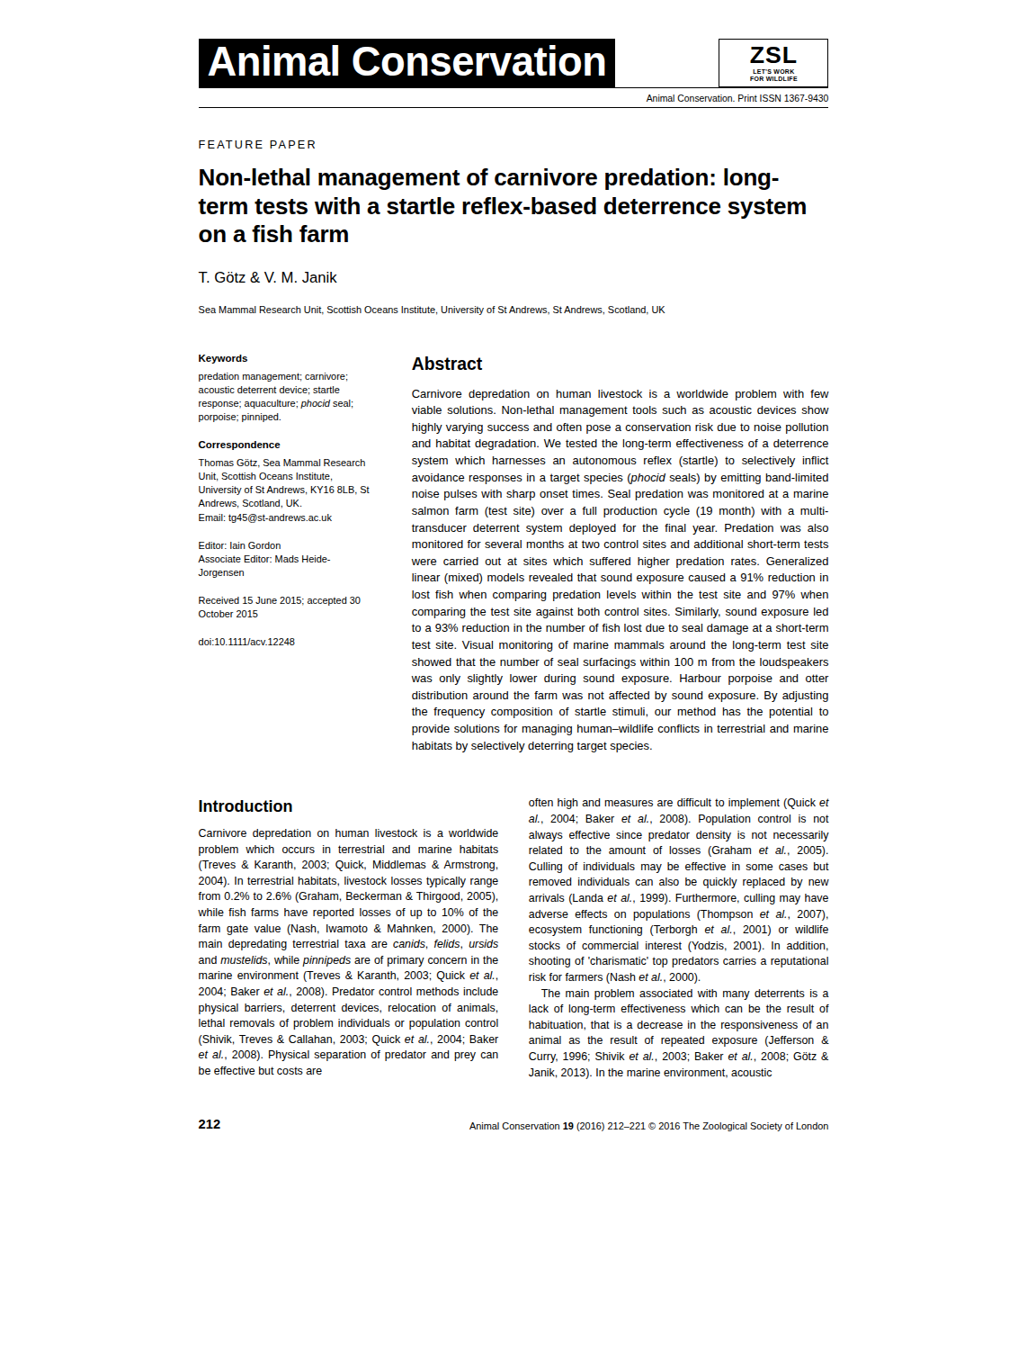Animal Conservation
ZSL
LET'S WORK
FOR WILDLIFE
Animal Conservation. Print ISSN 1367-9430
FEATURE PAPER
Non-lethal management of carnivore predation: long-term tests with a startle reflex-based deterrence system on a fish farm
T. Götz & V. M. Janik
Sea Mammal Research Unit, Scottish Oceans Institute, University of St Andrews, St Andrews, Scotland, UK
Keywords
predation management; carnivore; acoustic deterrent device; startle response; aquaculture; phocid seal; porpoise; pinniped.
Correspondence
Thomas Götz, Sea Mammal Research Unit, Scottish Oceans Institute, University of St Andrews, KY16 8LB, St Andrews, Scotland, UK.
Email: tg45@st-andrews.ac.uk
Editor: Iain Gordon
Associate Editor: Mads Heide-Jorgensen
Received 15 June 2015; accepted 30 October 2015
doi:10.1111/acv.12248
Abstract
Carnivore depredation on human livestock is a worldwide problem with few viable solutions. Non-lethal management tools such as acoustic devices show highly varying success and often pose a conservation risk due to noise pollution and habitat degradation. We tested the long-term effectiveness of a deterrence system which harnesses an autonomous reflex (startle) to selectively inflict avoidance responses in a target species (phocid seals) by emitting band-limited noise pulses with sharp onset times. Seal predation was monitored at a marine salmon farm (test site) over a full production cycle (19 month) with a multi-transducer deterrent system deployed for the final year. Predation was also monitored for several months at two control sites and additional short-term tests were carried out at sites which suffered higher predation rates. Generalized linear (mixed) models revealed that sound exposure caused a 91% reduction in lost fish when comparing predation levels within the test site and 97% when comparing the test site against both control sites. Similarly, sound exposure led to a 93% reduction in the number of fish lost due to seal damage at a short-term test site. Visual monitoring of marine mammals around the long-term test site showed that the number of seal surfacings within 100 m from the loudspeakers was only slightly lower during sound exposure. Harbour porpoise and otter distribution around the farm was not affected by sound exposure. By adjusting the frequency composition of startle stimuli, our method has the potential to provide solutions for managing human–wildlife conflicts in terrestrial and marine habitats by selectively deterring target species.
Introduction
Carnivore depredation on human livestock is a worldwide problem which occurs in terrestrial and marine habitats (Treves & Karanth, 2003; Quick, Middlemas & Armstrong, 2004). In terrestrial habitats, livestock losses typically range from 0.2% to 2.6% (Graham, Beckerman & Thirgood, 2005), while fish farms have reported losses of up to 10% of the farm gate value (Nash, Iwamoto & Mahnken, 2000). The main depredating terrestrial taxa are canids, felids, ursids and mustelids, while pinnipeds are of primary concern in the marine environment (Treves & Karanth, 2003; Quick et al., 2004; Baker et al., 2008). Predator control methods include physical barriers, deterrent devices, relocation of animals, lethal removals of problem individuals or population control (Shivik, Treves & Callahan, 2003; Quick et al., 2004; Baker et al., 2008). Physical separation of predator and prey can be effective but costs are
often high and measures are difficult to implement (Quick et al., 2004; Baker et al., 2008). Population control is not always effective since predator density is not necessarily related to the amount of losses (Graham et al., 2005). Culling of individuals may be effective in some cases but removed individuals can also be quickly replaced by new arrivals (Landa et al., 1999). Furthermore, culling may have adverse effects on populations (Thompson et al., 2007), ecosystem functioning (Terborgh et al., 2001) or wildlife stocks of commercial interest (Yodzis, 2001). In addition, shooting of 'charismatic' top predators carries a reputational risk for farmers (Nash et al., 2000).
The main problem associated with many deterrents is a lack of long-term effectiveness which can be the result of habituation, that is a decrease in the responsiveness of an animal as the result of repeated exposure (Jefferson & Curry, 1996; Shivik et al., 2003; Baker et al., 2008; Götz & Janik, 2013). In the marine environment, acoustic
212
Animal Conservation 19 (2016) 212–221 © 2016 The Zoological Society of London